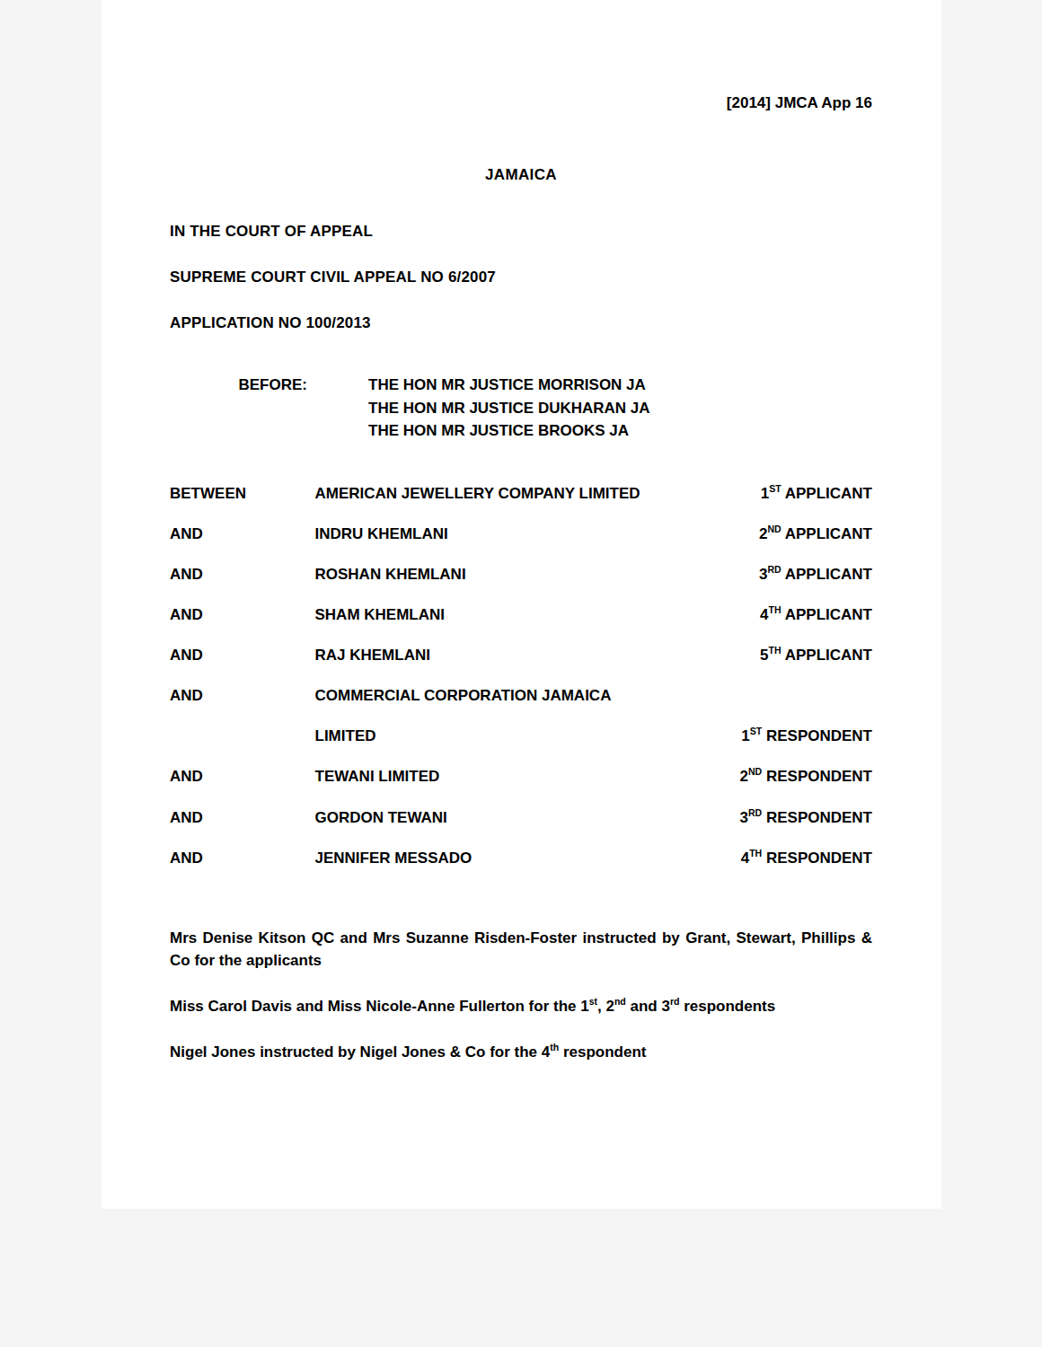[2014] JMCA App 16
JAMAICA
IN THE COURT OF APPEAL
SUPREME COURT CIVIL APPEAL NO 6/2007
APPLICATION NO 100/2013
BEFORE:
THE HON MR JUSTICE MORRISON JA
THE HON MR JUSTICE DUKHARAN JA
THE HON MR JUSTICE BROOKS JA
| BETWEEN | AMERICAN JEWELLERY COMPANY LIMITED | 1 ST APPLICANT |
| AND | INDRU KHEMLANI | 2 ND APPLICANT |
| AND | ROSHAN KHEMLANI | 3 RD APPLICANT |
| AND | SHAM KHEMLANI | 4 TH APPLICANT |
| AND | RAJ KHEMLANI | 5 TH APPLICANT |
| AND | COMMERCIAL CORPORATION JAMAICA | |
| | LIMITED | 1 ST RESPONDENT |
| AND | TEWANI LIMITED | 2 ND RESPONDENT |
| AND | GORDON TEWANI | 3 RD RESPONDENT |
| AND | JENNIFER MESSADO | 4 TH RESPONDENT |
Mrs Denise Kitson QC and Mrs Suzanne Risden-Foster instructed by Grant, Stewart, Phillips & Co for the applicants
Miss Carol Davis and Miss Nicole-Anne Fullerton for the 1st, 2nd and 3rd respondents
Nigel Jones instructed by Nigel Jones & Co for the 4th respondent